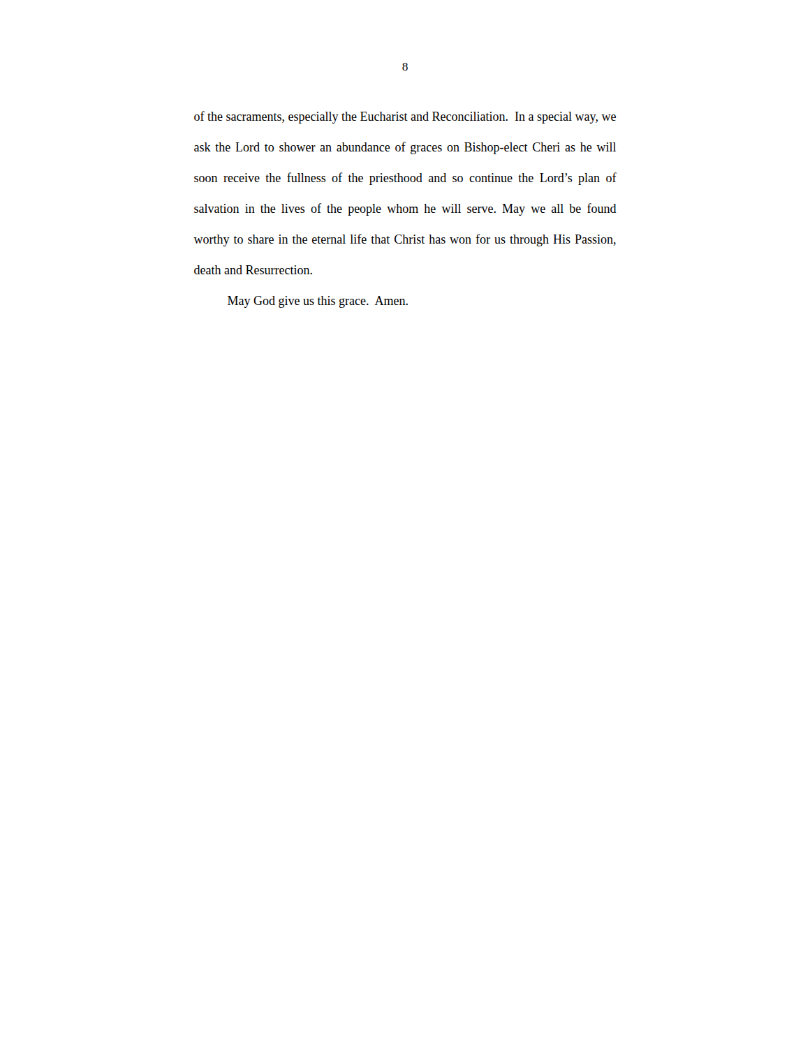8
of the sacraments, especially the Eucharist and Reconciliation. In a special way, we ask the Lord to shower an abundance of graces on Bishop-elect Cheri as he will soon receive the fullness of the priesthood and so continue the Lord’s plan of salvation in the lives of the people whom he will serve. May we all be found worthy to share in the eternal life that Christ has won for us through His Passion, death and Resurrection.
May God give us this grace. Amen.